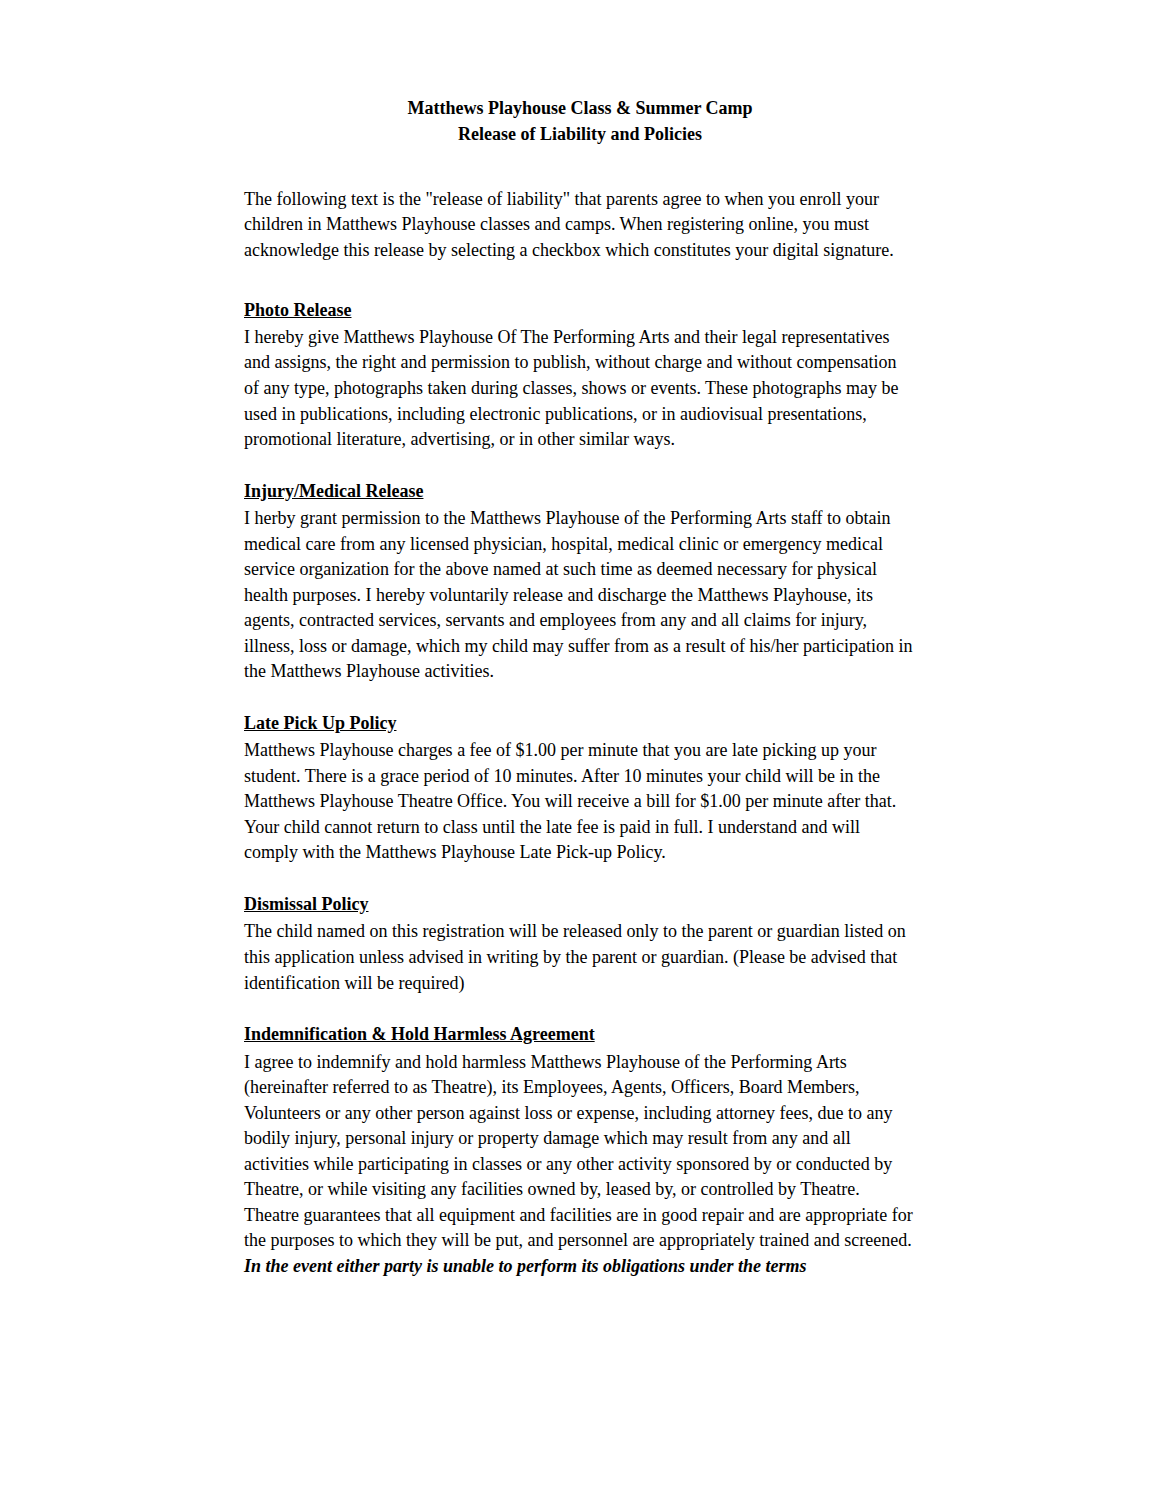Matthews Playhouse Class & Summer Camp Release of Liability and Policies
The following text is the "release of liability" that parents agree to when you enroll your children in Matthews Playhouse classes and camps. When registering online, you must acknowledge this release by selecting a checkbox which constitutes your digital signature.
Photo Release
I hereby give Matthews Playhouse Of The Performing Arts and their legal representatives and assigns, the right and permission to publish, without charge and without compensation of any type, photographs taken during classes, shows or events. These photographs may be used in publications, including electronic publications, or in audiovisual presentations, promotional literature, advertising, or in other similar ways.
Injury/Medical Release
I herby grant permission to the Matthews Playhouse of the Performing Arts staff to obtain medical care from any licensed physician, hospital, medical clinic or emergency medical service organization for the above named at such time as deemed necessary for physical health purposes. I hereby voluntarily release and discharge the Matthews Playhouse, its agents, contracted services, servants and employees from any and all claims for injury, illness, loss or damage, which my child may suffer from as a result of his/her participation in the Matthews Playhouse activities.
Late Pick Up Policy
Matthews Playhouse charges a fee of $1.00 per minute that you are late picking up your student. There is a grace period of 10 minutes. After 10 minutes your child will be in the Matthews Playhouse Theatre Office. You will receive a bill for $1.00 per minute after that. Your child cannot return to class until the late fee is paid in full. I understand and will comply with the Matthews Playhouse Late Pick-up Policy.
Dismissal Policy
The child named on this registration will be released only to the parent or guardian listed on this application unless advised in writing by the parent or guardian. (Please be advised that identification will be required)
Indemnification & Hold Harmless Agreement
I agree to indemnify and hold harmless Matthews Playhouse of the Performing Arts (hereinafter referred to as Theatre), its Employees, Agents, Officers, Board Members, Volunteers or any other person against loss or expense, including attorney fees, due to any bodily injury, personal injury or property damage which may result from any and all activities while participating in classes or any other activity sponsored by or conducted by Theatre, or while visiting any facilities owned by, leased by, or controlled by Theatre. Theatre guarantees that all equipment and facilities are in good repair and are appropriate for the purposes to which they will be put, and personnel are appropriately trained and screened. In the event either party is unable to perform its obligations under the terms